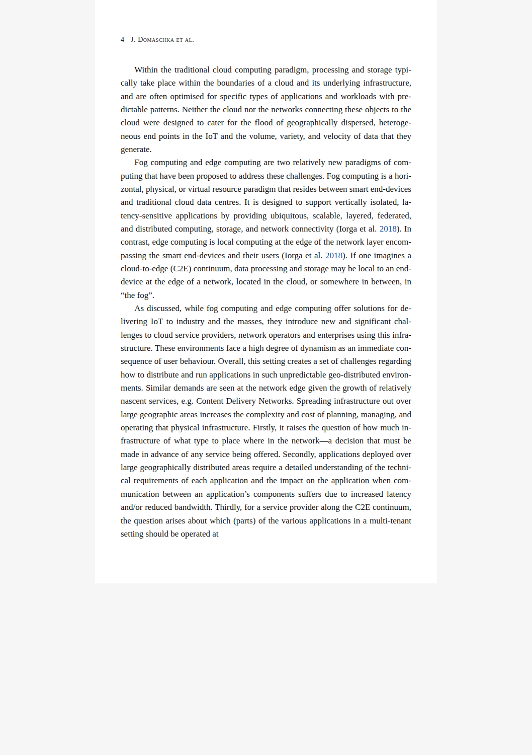4 J. Domaschka et al.
Within the traditional cloud computing paradigm, processing and storage typically take place within the boundaries of a cloud and its underlying infrastructure, and are often optimised for specific types of applications and workloads with predictable patterns. Neither the cloud nor the networks connecting these objects to the cloud were designed to cater for the flood of geographically dispersed, heterogeneous end points in the IoT and the volume, variety, and velocity of data that they generate.
Fog computing and edge computing are two relatively new paradigms of computing that have been proposed to address these challenges. Fog computing is a horizontal, physical, or virtual resource paradigm that resides between smart end-devices and traditional cloud data centres. It is designed to support vertically isolated, latency-sensitive applications by providing ubiquitous, scalable, layered, federated, and distributed computing, storage, and network connectivity (Iorga et al. 2018). In contrast, edge computing is local computing at the edge of the network layer encompassing the smart end-devices and their users (Iorga et al. 2018). If one imagines a cloud-to-edge (C2E) continuum, data processing and storage may be local to an end-device at the edge of a network, located in the cloud, or somewhere in between, in “the fog”.
As discussed, while fog computing and edge computing offer solutions for delivering IoT to industry and the masses, they introduce new and significant challenges to cloud service providers, network operators and enterprises using this infrastructure. These environments face a high degree of dynamism as an immediate consequence of user behaviour. Overall, this setting creates a set of challenges regarding how to distribute and run applications in such unpredictable geo-distributed environments. Similar demands are seen at the network edge given the growth of relatively nascent services, e.g. Content Delivery Networks. Spreading infrastructure out over large geographic areas increases the complexity and cost of planning, managing, and operating that physical infrastructure. Firstly, it raises the question of how much infrastructure of what type to place where in the network—a decision that must be made in advance of any service being offered. Secondly, applications deployed over large geographically distributed areas require a detailed understanding of the technical requirements of each application and the impact on the application when communication between an application’s components suffers due to increased latency and/or reduced bandwidth. Thirdly, for a service provider along the C2E continuum, the question arises about which (parts) of the various applications in a multi-tenant setting should be operated at